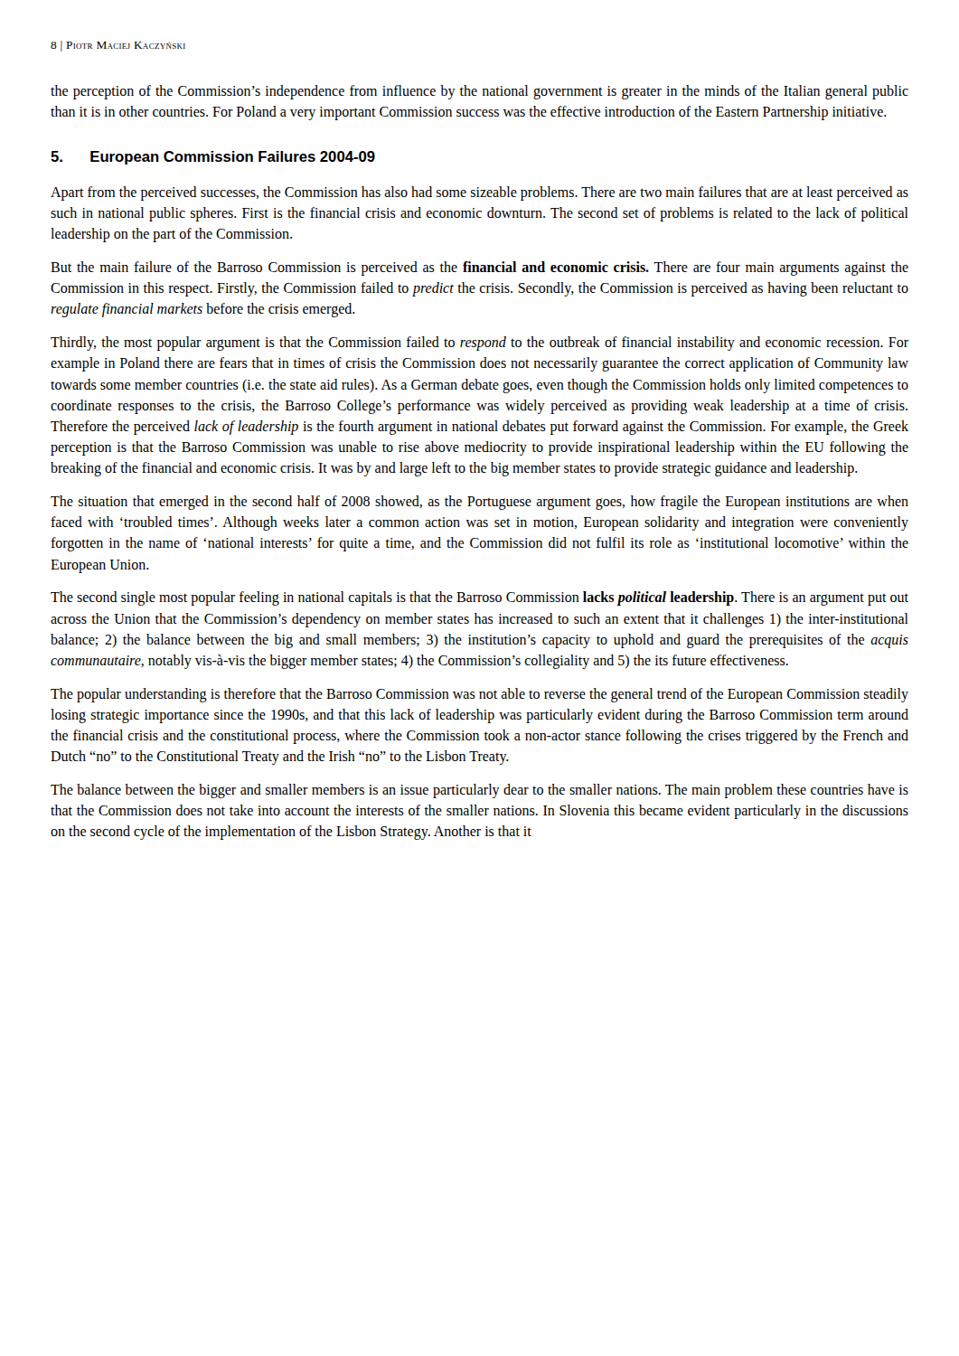8 | Piotr Maciej Kaczyński
the perception of the Commission’s independence from influence by the national government is greater in the minds of the Italian general public than it is in other countries. For Poland a very important Commission success was the effective introduction of the Eastern Partnership initiative.
5. European Commission Failures 2004-09
Apart from the perceived successes, the Commission has also had some sizeable problems. There are two main failures that are at least perceived as such in national public spheres. First is the financial crisis and economic downturn. The second set of problems is related to the lack of political leadership on the part of the Commission.
But the main failure of the Barroso Commission is perceived as the financial and economic crisis. There are four main arguments against the Commission in this respect. Firstly, the Commission failed to predict the crisis. Secondly, the Commission is perceived as having been reluctant to regulate financial markets before the crisis emerged.
Thirdly, the most popular argument is that the Commission failed to respond to the outbreak of financial instability and economic recession. For example in Poland there are fears that in times of crisis the Commission does not necessarily guarantee the correct application of Community law towards some member countries (i.e. the state aid rules). As a German debate goes, even though the Commission holds only limited competences to coordinate responses to the crisis, the Barroso College’s performance was widely perceived as providing weak leadership at a time of crisis. Therefore the perceived lack of leadership is the fourth argument in national debates put forward against the Commission. For example, the Greek perception is that the Barroso Commission was unable to rise above mediocrity to provide inspirational leadership within the EU following the breaking of the financial and economic crisis. It was by and large left to the big member states to provide strategic guidance and leadership.
The situation that emerged in the second half of 2008 showed, as the Portuguese argument goes, how fragile the European institutions are when faced with ‘troubled times’. Although weeks later a common action was set in motion, European solidarity and integration were conveniently forgotten in the name of ‘national interests’ for quite a time, and the Commission did not fulfil its role as ‘institutional locomotive’ within the European Union.
The second single most popular feeling in national capitals is that the Barroso Commission lacks political leadership. There is an argument put out across the Union that the Commission’s dependency on member states has increased to such an extent that it challenges 1) the inter-institutional balance; 2) the balance between the big and small members; 3) the institution’s capacity to uphold and guard the prerequisites of the acquis communautaire, notably vis-à-vis the bigger member states; 4) the Commission’s collegiality and 5) the its future effectiveness.
The popular understanding is therefore that the Barroso Commission was not able to reverse the general trend of the European Commission steadily losing strategic importance since the 1990s, and that this lack of leadership was particularly evident during the Barroso Commission term around the financial crisis and the constitutional process, where the Commission took a non-actor stance following the crises triggered by the French and Dutch “no” to the Constitutional Treaty and the Irish “no” to the Lisbon Treaty.
The balance between the bigger and smaller members is an issue particularly dear to the smaller nations. The main problem these countries have is that the Commission does not take into account the interests of the smaller nations. In Slovenia this became evident particularly in the discussions on the second cycle of the implementation of the Lisbon Strategy. Another is that it